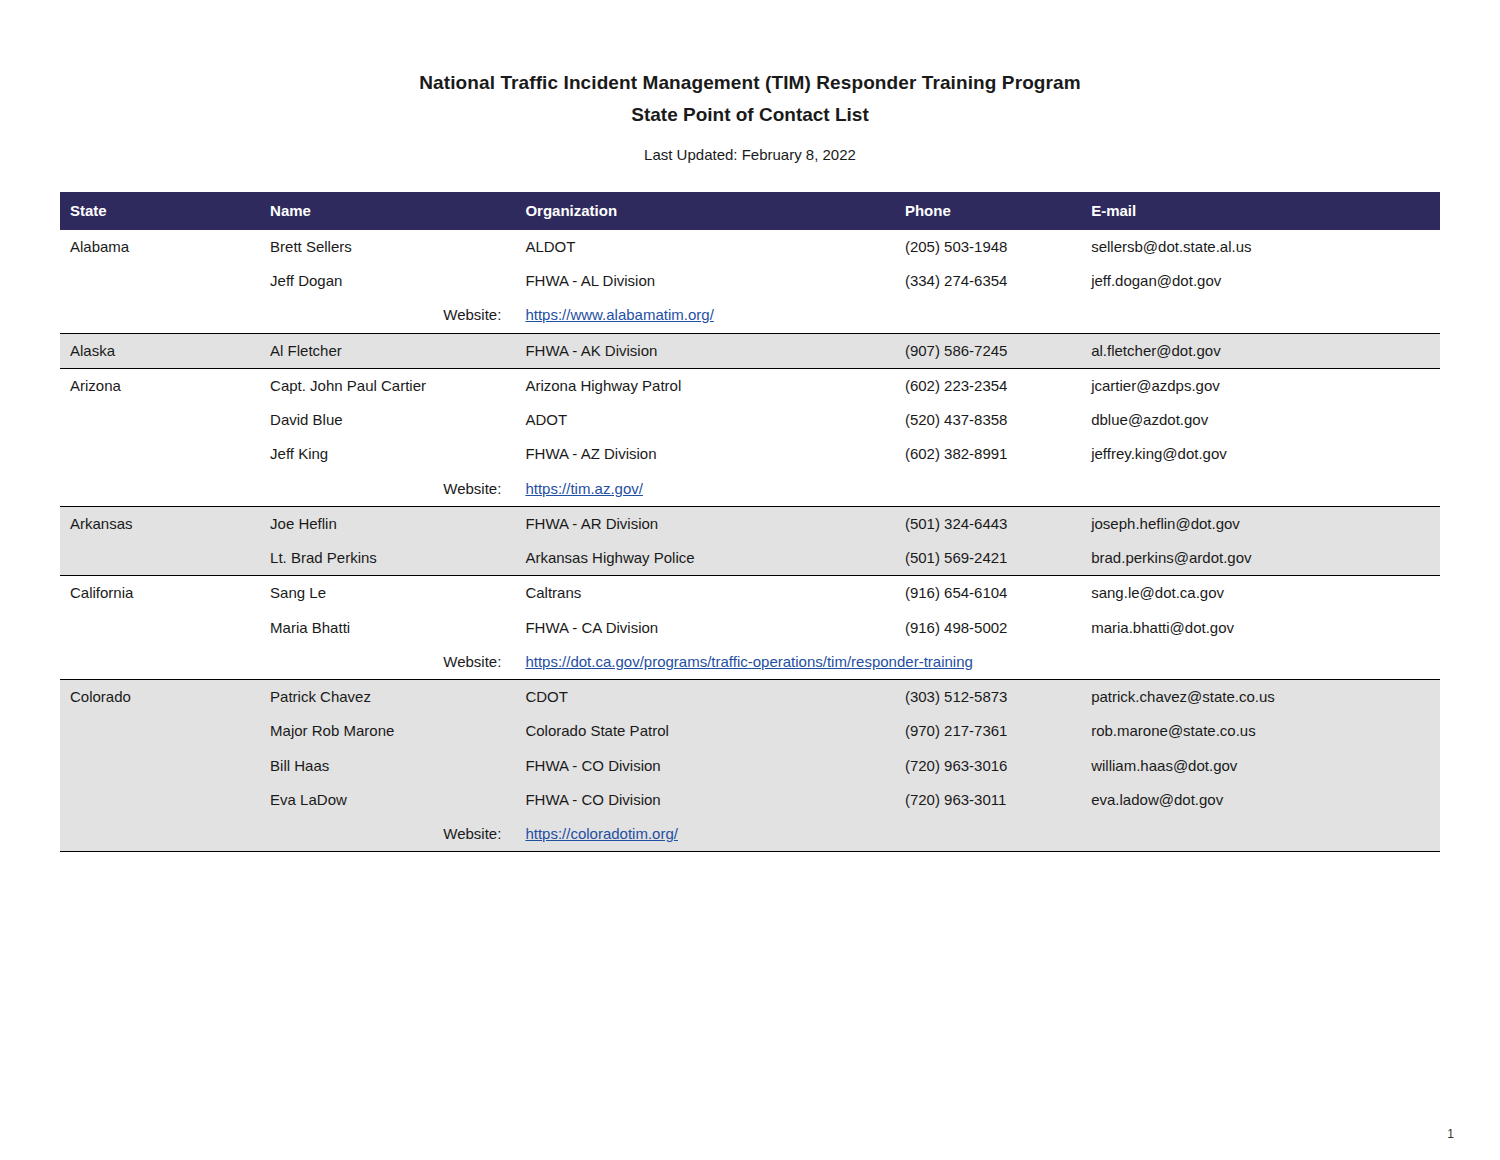National Traffic Incident Management (TIM) Responder Training Program
State Point of Contact List
Last Updated: February 8, 2022
| State | Name | Organization | Phone | E-mail |
| --- | --- | --- | --- | --- |
| Alabama | Brett Sellers | ALDOT | (205) 503-1948 | sellersb@dot.state.al.us |
| | Jeff Dogan | FHWA - AL Division | (334) 274-6354 | jeff.dogan@dot.gov |
| | Website: | https://www.alabamatim.org/ |
| Alaska | Al Fletcher | FHWA - AK Division | (907) 586-7245 | al.fletcher@dot.gov |
| Arizona | Capt. John Paul Cartier | Arizona Highway Patrol | (602) 223-2354 | jcartier@azdps.gov |
| | David Blue | ADOT | (520) 437-8358 | dblue@azdot.gov |
| | Jeff King | FHWA - AZ Division | (602) 382-8991 | jeffrey.king@dot.gov |
| | Website: | https://tim.az.gov/ |
| Arkansas | Joe Heflin | FHWA - AR Division | (501) 324-6443 | joseph.heflin@dot.gov |
| | Lt. Brad Perkins | Arkansas Highway Police | (501) 569-2421 | brad.perkins@ardot.gov |
| California | Sang Le | Caltrans | (916) 654-6104 | sang.le@dot.ca.gov |
| | Maria Bhatti | FHWA - CA Division | (916) 498-5002 | maria.bhatti@dot.gov |
| | Website: | https://dot.ca.gov/programs/traffic-operations/tim/responder-training |
| Colorado | Patrick Chavez | CDOT | (303) 512-5873 | patrick.chavez@state.co.us |
| | Major Rob Marone | Colorado State Patrol | (970) 217-7361 | rob.marone@state.co.us |
| | Bill Haas | FHWA - CO Division | (720) 963-3016 | william.haas@dot.gov |
| | Eva LaDow | FHWA - CO Division | (720) 963-3011 | eva.ladow@dot.gov |
| | Website: | https://coloradotim.org/ |
1